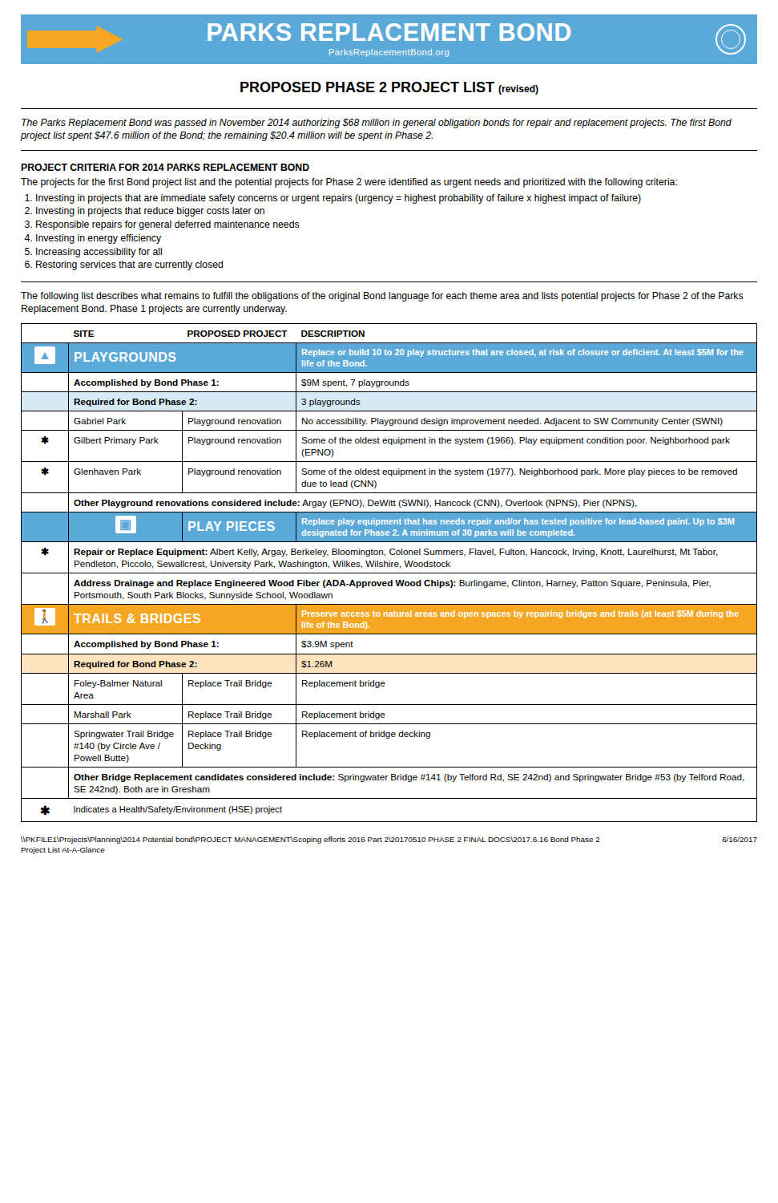PARKS REPLACEMENT BOND
ParksReplacementBond.org
PROPOSED PHASE 2 PROJECT LIST (revised)
The Parks Replacement Bond was passed in November 2014 authorizing $68 million in general obligation bonds for repair and replacement projects. The first Bond project list spent $47.6 million of the Bond; the remaining $20.4 million will be spent in Phase 2.
PROJECT CRITERIA FOR 2014 PARKS REPLACEMENT BOND
The projects for the first Bond project list and the potential projects for Phase 2 were identified as urgent needs and prioritized with the following criteria:
Investing in projects that are immediate safety concerns or urgent repairs (urgency = highest probability of failure x highest impact of failure)
Investing in projects that reduce bigger costs later on
Responsible repairs for general deferred maintenance needs
Investing in energy efficiency
Increasing accessibility for all
Restoring services that are currently closed
The following list describes what remains to fulfill the obligations of the original Bond language for each theme area and lists potential projects for Phase 2 of the Parks Replacement Bond. Phase 1 projects are currently underway.
| | SITE | PROPOSED PROJECT | DESCRIPTION |
| --- | --- | --- | --- |
| ▲ | PLAYGROUNDS | Replace or build 10 to 20 play structures that are closed, at risk of closure or deficient. At least $5M for the life of the Bond. |
| | Accomplished by Bond Phase 1: | $9M spent, 7 playgrounds |
| | Required for Bond Phase 2: | 3 playgrounds |
| | Gabriel Park | Playground renovation | No accessibility. Playground design improvement needed. Adjacent to SW Community Center (SWNI) |
| ✱ | Gilbert Primary Park | Playground renovation | Some of the oldest equipment in the system (1966). Play equipment condition poor. Neighborhood park (EPNO) |
| ✱ | Glenhaven Park | Playground renovation | Some of the oldest equipment in the system (1977). Neighborhood park. More play pieces to be removed due to lead (CNN) |
| | Other Playground renovations considered include: Argay (EPNO), DeWitt (SWNI), Hancock (CNN), Overlook (NPNS), Pier (NPNS), |
| | ▣ | PLAY PIECES | Replace play equipment that has needs repair and/or has tested positive for lead-based paint. Up to $3M designated for Phase 2. A minimum of 30 parks will be completed. |
| ✱ | Repair or Replace Equipment: Albert Kelly, Argay, Berkeley, Bloomington, Colonel Summers, Flavel, Fulton, Hancock, Irving, Knott, Laurelhurst, Mt Tabor, Pendleton, Piccolo, Sewallcrest, University Park, Washington, Wilkes, Wilshire, Woodstock |
| | Address Drainage and Replace Engineered Wood Fiber (ADA-Approved Wood Chips): Burlingame, Clinton, Harney, Patton Square, Peninsula, Pier, Portsmouth, South Park Blocks, Sunnyside School, Woodlawn |
| 🚶 | TRAILS & BRIDGES | Preserve access to natural areas and open spaces by repairing bridges and trails (at least $5M during the life of the Bond). |
| | Accomplished by Bond Phase 1: | $3.9M spent |
| | Required for Bond Phase 2: | $1.26M |
| | Foley-Balmer Natural Area | Replace Trail Bridge | Replacement bridge |
| | Marshall Park | Replace Trail Bridge | Replacement bridge |
| | Springwater Trail Bridge #140 (by Circle Ave / Powell Butte) | Replace Trail Bridge Decking | Replacement of bridge decking |
| | Other Bridge Replacement candidates considered include: Springwater Bridge #141 (by Telford Rd, SE 242nd) and Springwater Bridge #53 (by Telford Road, SE 242nd). Both are in Gresham |
| ✱ | Indicates a Health/Safety/Environment (HSE) project |
\\PKFILE1\Projects\Planning\2014 Potential bond\PROJECT MANAGEMENT\Scoping efforts 2016 Part 2\20170510 PHASE 2 FINAL DOCS\2017.6.16 Bond Phase 2 Project List At-A-Glance
6/16/2017